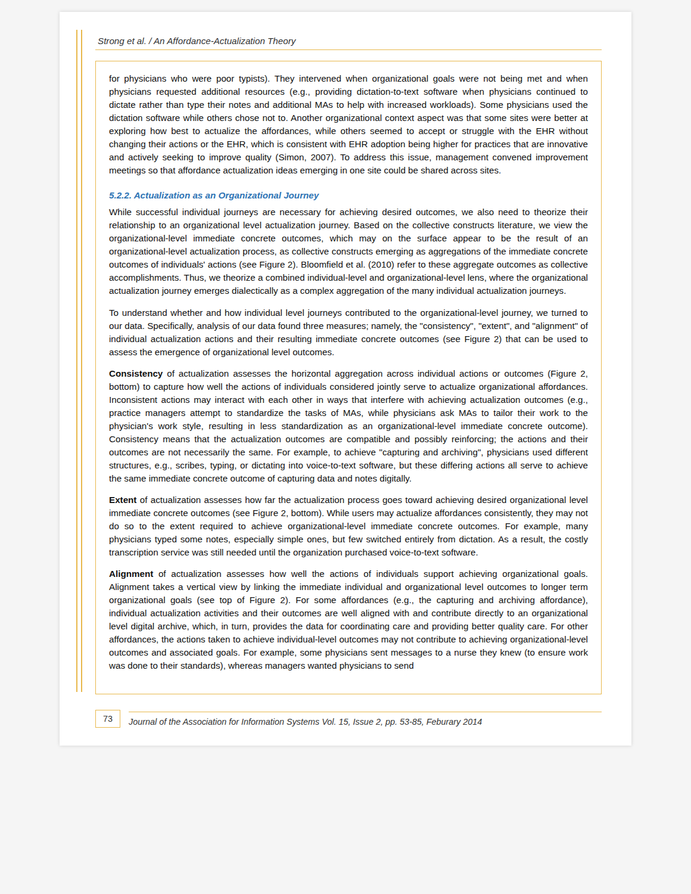Strong et al. / An Affordance-Actualization Theory
for physicians who were poor typists). They intervened when organizational goals were not being met and when physicians requested additional resources (e.g., providing dictation-to-text software when physicians continued to dictate rather than type their notes and additional MAs to help with increased workloads). Some physicians used the dictation software while others chose not to. Another organizational context aspect was that some sites were better at exploring how best to actualize the affordances, while others seemed to accept or struggle with the EHR without changing their actions or the EHR, which is consistent with EHR adoption being higher for practices that are innovative and actively seeking to improve quality (Simon, 2007). To address this issue, management convened improvement meetings so that affordance actualization ideas emerging in one site could be shared across sites.
5.2.2. Actualization as an Organizational Journey
While successful individual journeys are necessary for achieving desired outcomes, we also need to theorize their relationship to an organizational level actualization journey. Based on the collective constructs literature, we view the organizational-level immediate concrete outcomes, which may on the surface appear to be the result of an organizational-level actualization process, as collective constructs emerging as aggregations of the immediate concrete outcomes of individuals' actions (see Figure 2). Bloomfield et al. (2010) refer to these aggregate outcomes as collective accomplishments. Thus, we theorize a combined individual-level and organizational-level lens, where the organizational actualization journey emerges dialectically as a complex aggregation of the many individual actualization journeys.
To understand whether and how individual level journeys contributed to the organizational-level journey, we turned to our data. Specifically, analysis of our data found three measures; namely, the "consistency", "extent", and "alignment" of individual actualization actions and their resulting immediate concrete outcomes (see Figure 2) that can be used to assess the emergence of organizational level outcomes.
Consistency of actualization assesses the horizontal aggregation across individual actions or outcomes (Figure 2, bottom) to capture how well the actions of individuals considered jointly serve to actualize organizational affordances. Inconsistent actions may interact with each other in ways that interfere with achieving actualization outcomes (e.g., practice managers attempt to standardize the tasks of MAs, while physicians ask MAs to tailor their work to the physician's work style, resulting in less standardization as an organizational-level immediate concrete outcome). Consistency means that the actualization outcomes are compatible and possibly reinforcing; the actions and their outcomes are not necessarily the same. For example, to achieve "capturing and archiving", physicians used different structures, e.g., scribes, typing, or dictating into voice-to-text software, but these differing actions all serve to achieve the same immediate concrete outcome of capturing data and notes digitally.
Extent of actualization assesses how far the actualization process goes toward achieving desired organizational level immediate concrete outcomes (see Figure 2, bottom). While users may actualize affordances consistently, they may not do so to the extent required to achieve organizational-level immediate concrete outcomes. For example, many physicians typed some notes, especially simple ones, but few switched entirely from dictation. As a result, the costly transcription service was still needed until the organization purchased voice-to-text software.
Alignment of actualization assesses how well the actions of individuals support achieving organizational goals. Alignment takes a vertical view by linking the immediate individual and organizational level outcomes to longer term organizational goals (see top of Figure 2). For some affordances (e.g., the capturing and archiving affordance), individual actualization activities and their outcomes are well aligned with and contribute directly to an organizational level digital archive, which, in turn, provides the data for coordinating care and providing better quality care. For other affordances, the actions taken to achieve individual-level outcomes may not contribute to achieving organizational-level outcomes and associated goals. For example, some physicians sent messages to a nurse they knew (to ensure work was done to their standards), whereas managers wanted physicians to send
73
Journal of the Association for Information Systems Vol. 15, Issue 2, pp. 53-85, Feburary 2014